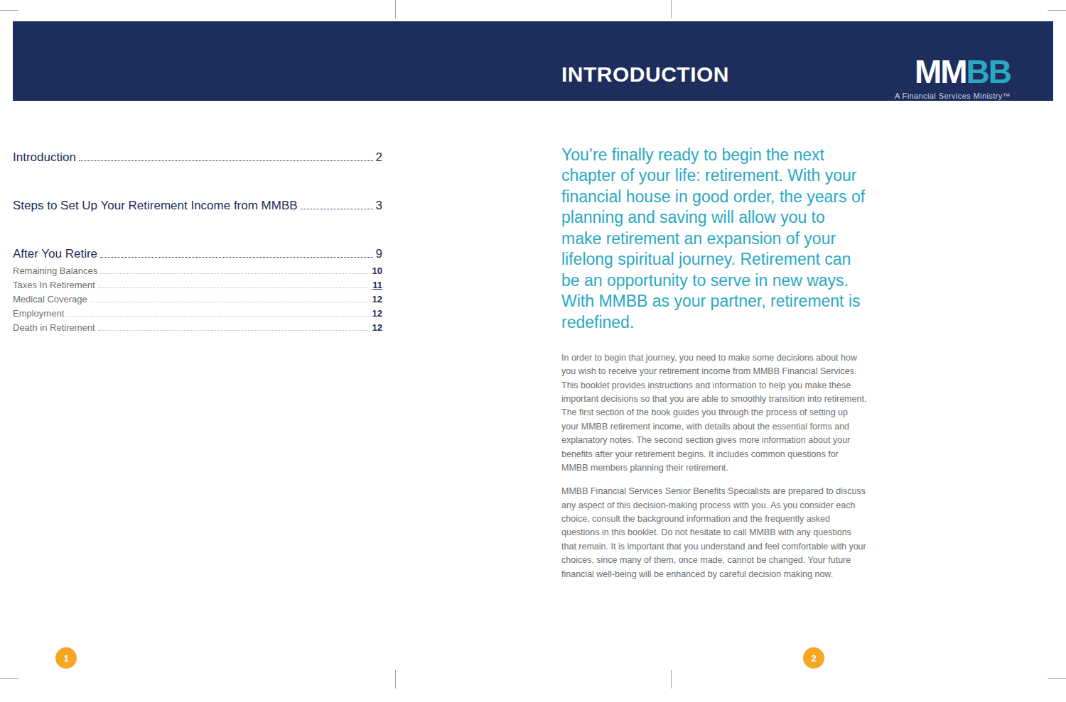INTRODUCTION
MMBB
A Financial Services Ministry™
Introduction 2
Steps to Set Up Your Retirement Income from MMBB 3
After You Retire 9
Remaining Balances 10
Taxes In Retirement 11
Medical Coverage 12
Employment 12
Death in Retirement 12
1
You’re finally ready to begin the next chapter of your life: retirement. With your financial house in good order, the years of planning and saving will allow you to make retirement an expansion of your lifelong spiritual journey. Retirement can be an opportunity to serve in new ways. With MMBB as your partner, retirement is redefined.
In order to begin that journey, you need to make some decisions about how you wish to receive your retirement income from MMBB Financial Services. This booklet provides instructions and information to help you make these important decisions so that you are able to smoothly transition into retirement. The first section of the book guides you through the process of setting up your MMBB retirement income, with details about the essential forms and explanatory notes. The second section gives more information about your benefits after your retirement begins. It includes common questions for MMBB members planning their retirement.
MMBB Financial Services Senior Benefits Specialists are prepared to discuss any aspect of this decision-making process with you. As you consider each choice, consult the background information and the frequently asked questions in this booklet. Do not hesitate to call MMBB with any questions that remain. It is important that you understand and feel comfortable with your choices, since many of them, once made, cannot be changed. Your future financial well-being will be enhanced by careful decision making now.
2